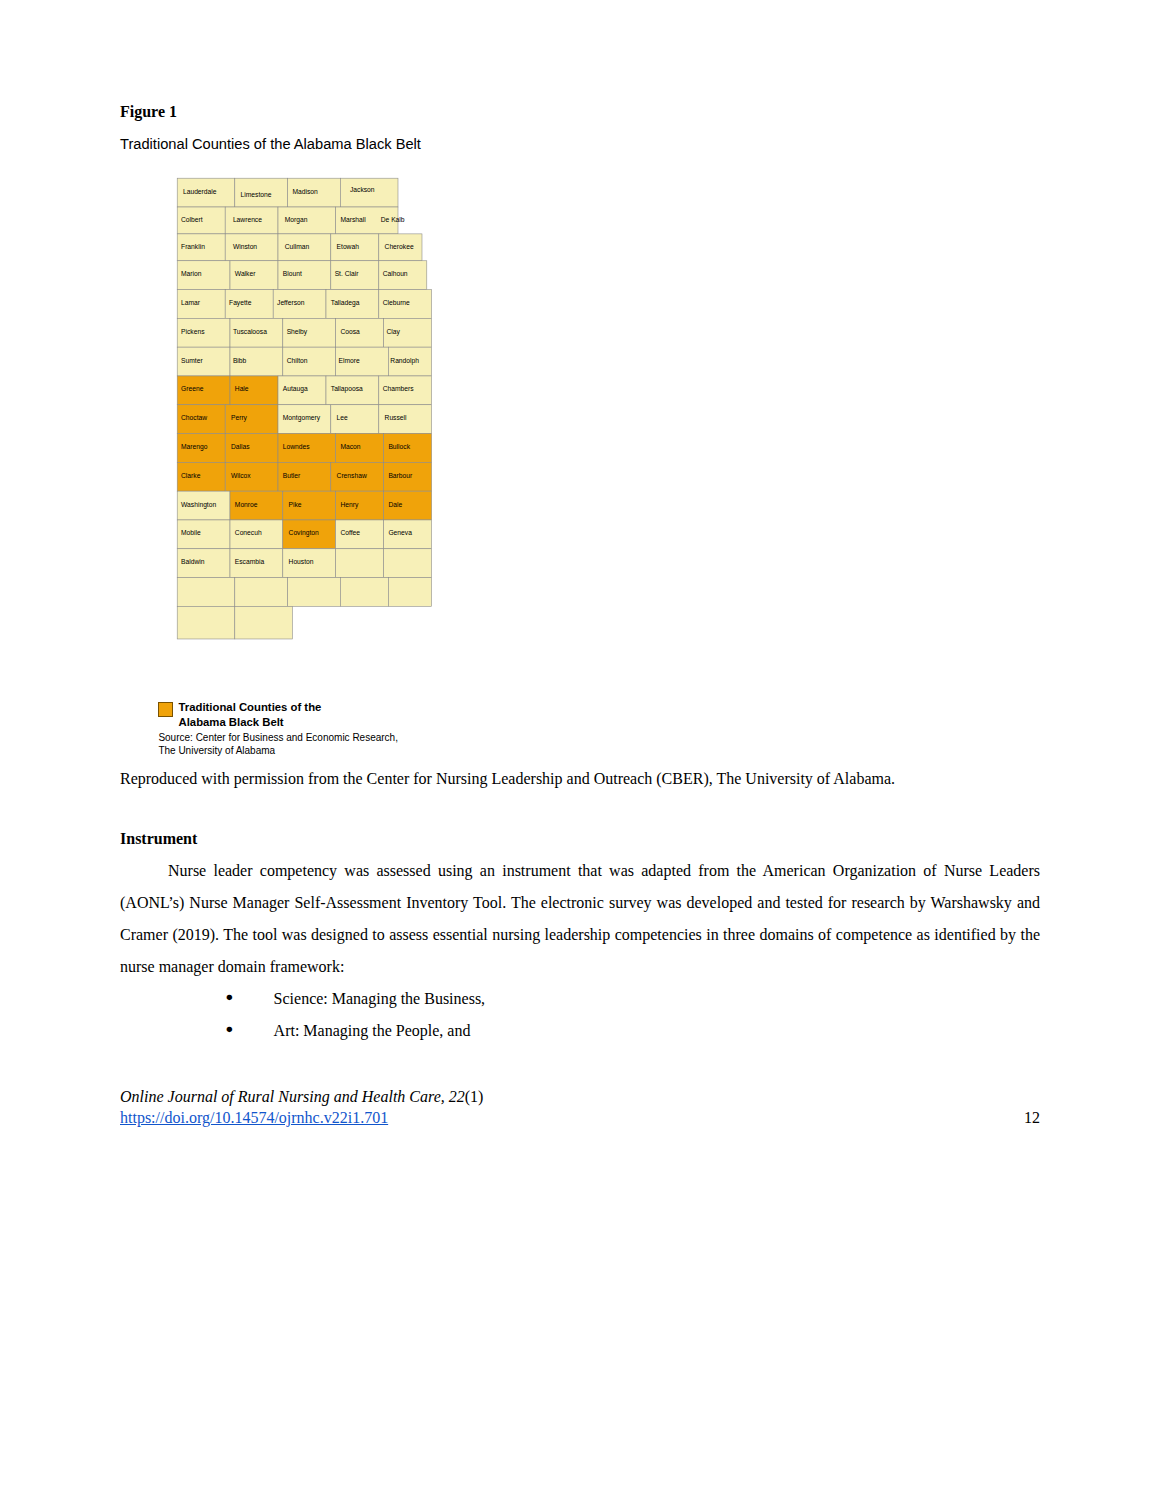Figure 1
Traditional Counties of the Alabama Black Belt
Lauderdale Limestone Madison Jackson Colbert Lawrence Morgan Marshall De Kalb Franklin Winston Cullman Etowah Cherokee Marion Walker Blount St. Clair Calhoun Lamar Fayette Jefferson Talladega Cleburne Pickens Tuscaloosa Shelby Coosa Clay Sumter Bibb Chilton Elmore Randolph Greene Hale Autauga Tallapoosa Chambers Choctaw Perry Montgomery Lee Russell Marengo Dallas Lowndes Macon Bullock Clarke Wilcox Butler Crenshaw Barbour Washington Monroe Pike Henry Dale Mobile Conecuh Covington Coffee Geneva Baldwin Escambia Houston
Traditional Counties of the
Alabama Black Belt
Source: Center for Business and Economic Research,
The University of Alabama
Reproduced with permission from the Center for Nursing Leadership and Outreach (CBER), The University of Alabama.
Instrument
Nurse leader competency was assessed using an instrument that was adapted from the American Organization of Nurse Leaders (AONL’s) Nurse Manager Self-Assessment Inventory Tool. The electronic survey was developed and tested for research by Warshawsky and Cramer (2019). The tool was designed to assess essential nursing leadership competencies in three domains of competence as identified by the nurse manager domain framework:
Science: Managing the Business,
Art: Managing the People, and
Online Journal of Rural Nursing and Health Care, 22(1)
https://doi.org/10.14574/ojrnhc.v22i1.701
12